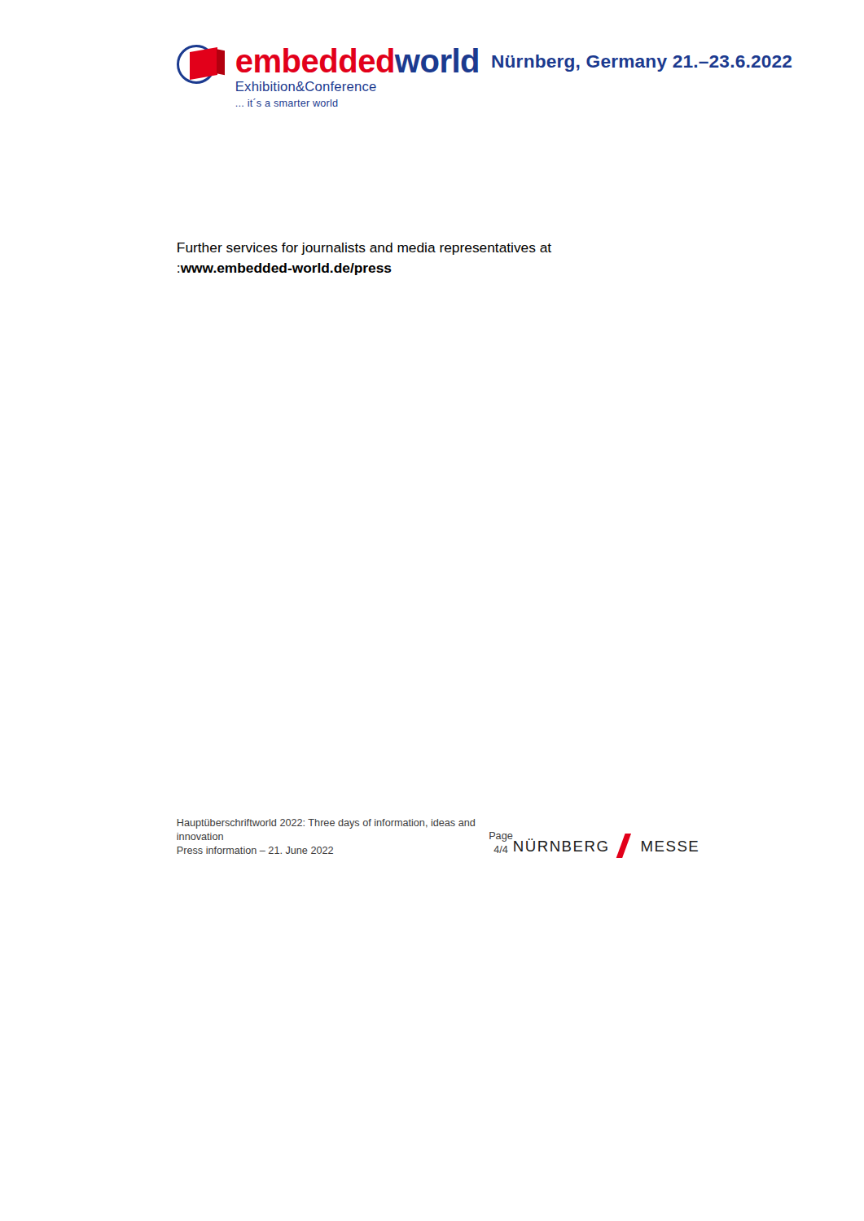embedded world
Exhibition&Conference
... it´s a smarter world
Nürnberg, Germany 21.–23.6.2022
Further services for journalists and media representatives at
:www.embedded-world.de/press
Hauptüberschriftworld 2022: Three days of information, ideas and innovation
Press information – 21. June 2022
Page 4/4
NÜRNBERG MESSE